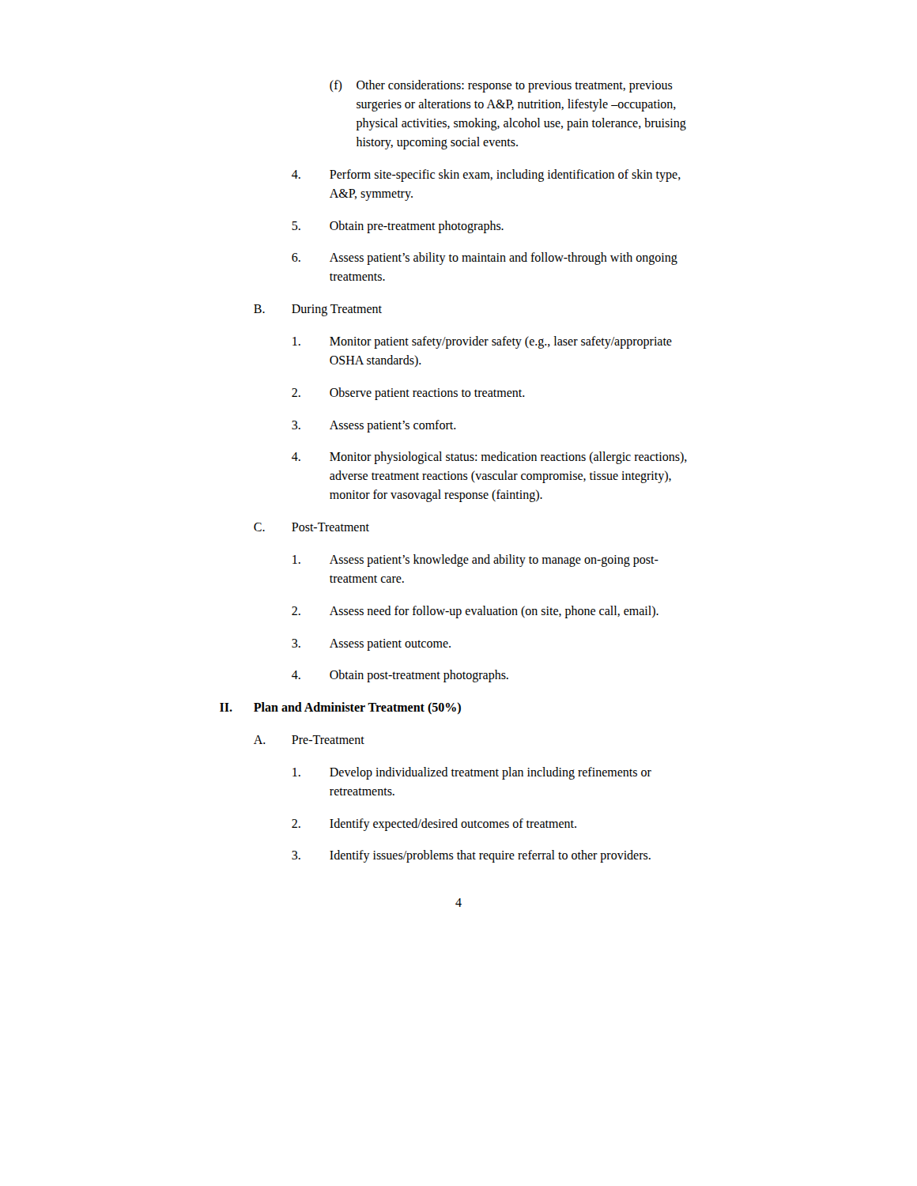(f)
Other considerations: response to previous treatment, previous surgeries or alterations to A&P, nutrition, lifestyle –occupation, physical activities, smoking, alcohol use, pain tolerance, bruising history, upcoming social events.
4.
Perform site-specific skin exam, including identification of skin type, A&P, symmetry.
5.
Obtain pre-treatment photographs.
6.
Assess patient’s ability to maintain and follow-through with ongoing treatments.
B.
During Treatment
1.
Monitor patient safety/provider safety (e.g., laser safety/appropriate OSHA standards).
2.
Observe patient reactions to treatment.
3.
Assess patient’s comfort.
4.
Monitor physiological status: medication reactions (allergic reactions), adverse treatment reactions (vascular compromise, tissue integrity), monitor for vasovagal response (fainting).
C.
Post-Treatment
1.
Assess patient’s knowledge and ability to manage on-going post-treatment care.
2.
Assess need for follow-up evaluation (on site, phone call, email).
3.
Assess patient outcome.
4.
Obtain post-treatment photographs.
II.
Plan and Administer Treatment (50%)
A.
Pre-Treatment
1.
Develop individualized treatment plan including refinements or retreatments.
2.
Identify expected/desired outcomes of treatment.
3.
Identify issues/problems that require referral to other providers.
4